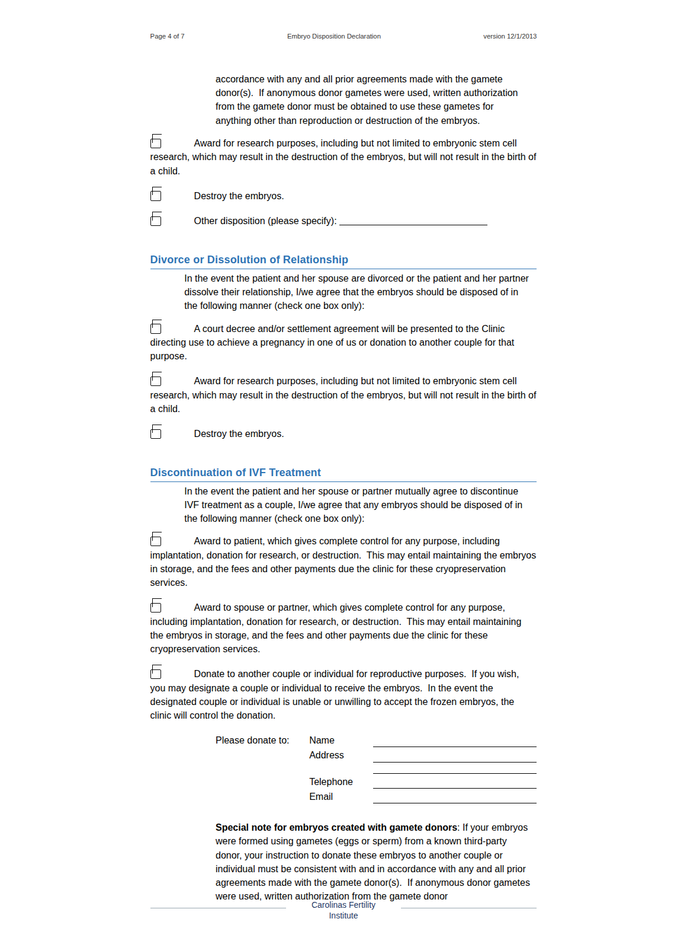Page 4 of 7
Embryo Disposition Declaration
version 12/1/2013
accordance with any and all prior agreements made with the gamete donor(s). If anonymous donor gametes were used, written authorization from the gamete donor must be obtained to use these gametes for anything other than reproduction or destruction of the embryos.
Award for research purposes, including but not limited to embryonic stem cell research, which may result in the destruction of the embryos, but will not result in the birth of a child.
Destroy the embryos.
Other disposition (please specify):
Divorce or Dissolution of Relationship
In the event the patient and her spouse are divorced or the patient and her partner dissolve their relationship, I/we agree that the embryos should be disposed of in the following manner (check one box only):
A court decree and/or settlement agreement will be presented to the Clinic directing use to achieve a pregnancy in one of us or donation to another couple for that purpose.
Award for research purposes, including but not limited to embryonic stem cell research, which may result in the destruction of the embryos, but will not result in the birth of a child.
Destroy the embryos.
Discontinuation of IVF Treatment
In the event the patient and her spouse or partner mutually agree to discontinue IVF treatment as a couple, I/we agree that any embryos should be disposed of in the following manner (check one box only):
Award to patient, which gives complete control for any purpose, including implantation, donation for research, or destruction. This may entail maintaining the embryos in storage, and the fees and other payments due the clinic for these cryopreservation services.
Award to spouse or partner, which gives complete control for any purpose, including implantation, donation for research, or destruction. This may entail maintaining the embryos in storage, and the fees and other payments due the clinic for these cryopreservation services.
Donate to another couple or individual for reproductive purposes. If you wish, you may designate a couple or individual to receive the embryos. In the event the designated couple or individual is unable or unwilling to accept the frozen embryos, the clinic will control the donation.
| Please donate to: | Name | |
| | Address | |
| | Telephone | |
| | Email | |
Special note for embryos created with gamete donors: If your embryos were formed using gametes (eggs or sperm) from a known third-party donor, your instruction to donate these embryos to another couple or individual must be consistent with and in accordance with any and all prior agreements made with the gamete donor(s). If anonymous donor gametes were used, written authorization from the gamete donor
Carolinas Fertility
Institute